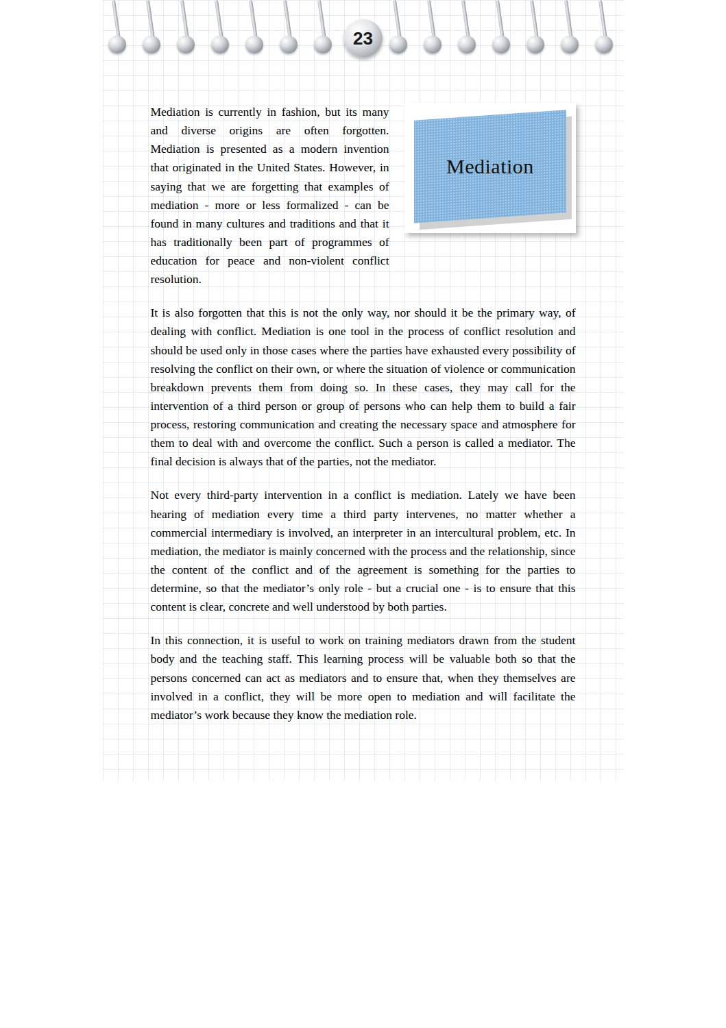23
Mediation
Mediation is currently in fashion, but its many and diverse origins are often forgotten. Mediation is presented as a modern invention that originated in the United States. However, in saying that we are forgetting that examples of mediation - more or less formalized - can be found in many cultures and traditions and that it has traditionally been part of programmes of education for peace and non-violent conflict resolution.
It is also forgotten that this is not the only way, nor should it be the primary way, of dealing with conflict. Mediation is one tool in the process of conflict resolution and should be used only in those cases where the parties have exhausted every possibility of resolving the conflict on their own, or where the situation of violence or communication breakdown prevents them from doing so. In these cases, they may call for the intervention of a third person or group of persons who can help them to build a fair process, restoring communication and creating the necessary space and atmosphere for them to deal with and overcome the conflict. Such a person is called a mediator. The final decision is always that of the parties, not the mediator.
Not every third-party intervention in a conflict is mediation. Lately we have been hearing of mediation every time a third party intervenes, no matter whether a commercial intermediary is involved, an interpreter in an intercultural problem, etc. In mediation, the mediator is mainly concerned with the process and the relationship, since the content of the conflict and of the agreement is something for the parties to determine, so that the mediator’s only role - but a crucial one - is to ensure that this content is clear, concrete and well understood by both parties.
In this connection, it is useful to work on training mediators drawn from the student body and the teaching staff. This learning process will be valuable both so that the persons concerned can act as mediators and to ensure that, when they themselves are involved in a conflict, they will be more open to mediation and will facilitate the mediator’s work because they know the mediation role.